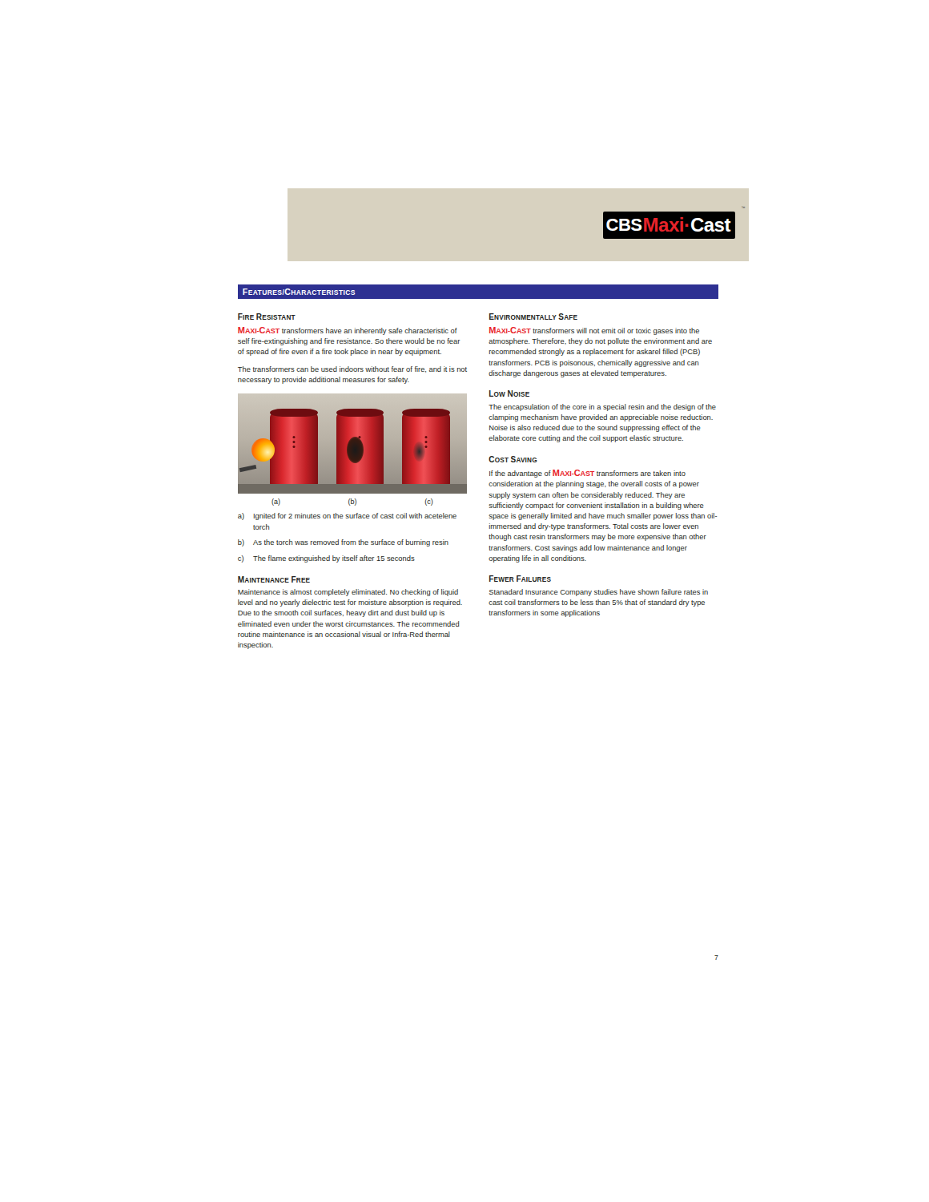CBS Maxi·Cast
™
FEATURES/CHARACTERISTICS
FIRE RESISTANT
MAXI-CAST transformers have an inherently safe characteristic of self fire-extinguishing and fire resistance. So there would be no fear of spread of fire even if a fire took place in near by equipment.
The transformers can be used indoors without fear of fire, and it is not necessary to provide additional measures for safety.
(a)(b)(c)
a) Ignited for 2 minutes on the surface of cast coil with acetelene torch
b) As the torch was removed from the surface of burning resin
c) The flame extinguished by itself after 15 seconds
MAINTENANCE FREE
Maintenance is almost completely eliminated. No checking of liquid level and no yearly dielectric test for moisture absorption is required. Due to the smooth coil surfaces, heavy dirt and dust build up is eliminated even under the worst circumstances. The recommended routine maintenance is an occasional visual or Infra-Red thermal inspection.
ENVIRONMENTALLY SAFE
MAXI-CAST transformers will not emit oil or toxic gases into the atmosphere. Therefore, they do not pollute the environment and are recommended strongly as a replacement for askarel filled (PCB) transformers. PCB is poisonous, chemically aggressive and can discharge dangerous gases at elevated temperatures.
LOW NOISE
The encapsulation of the core in a special resin and the design of the clamping mechanism have provided an appreciable noise reduction. Noise is also reduced due to the sound suppressing effect of the elaborate core cutting and the coil support elastic structure.
COST SAVING
If the advantage of MAXI-CAST transformers are taken into consideration at the planning stage, the overall costs of a power supply system can often be considerably reduced. They are sufficiently compact for convenient installation in a building where space is generally limited and have much smaller power loss than oil-immersed and dry-type transformers. Total costs are lower even though cast resin transformers may be more expensive than other transformers. Cost savings add low maintenance and longer operating life in all conditions.
FEWER FAILURES
Stanadard Insurance Company studies have shown failure rates in cast coil transformers to be less than 5% that of standard dry type transformers in some applications
7